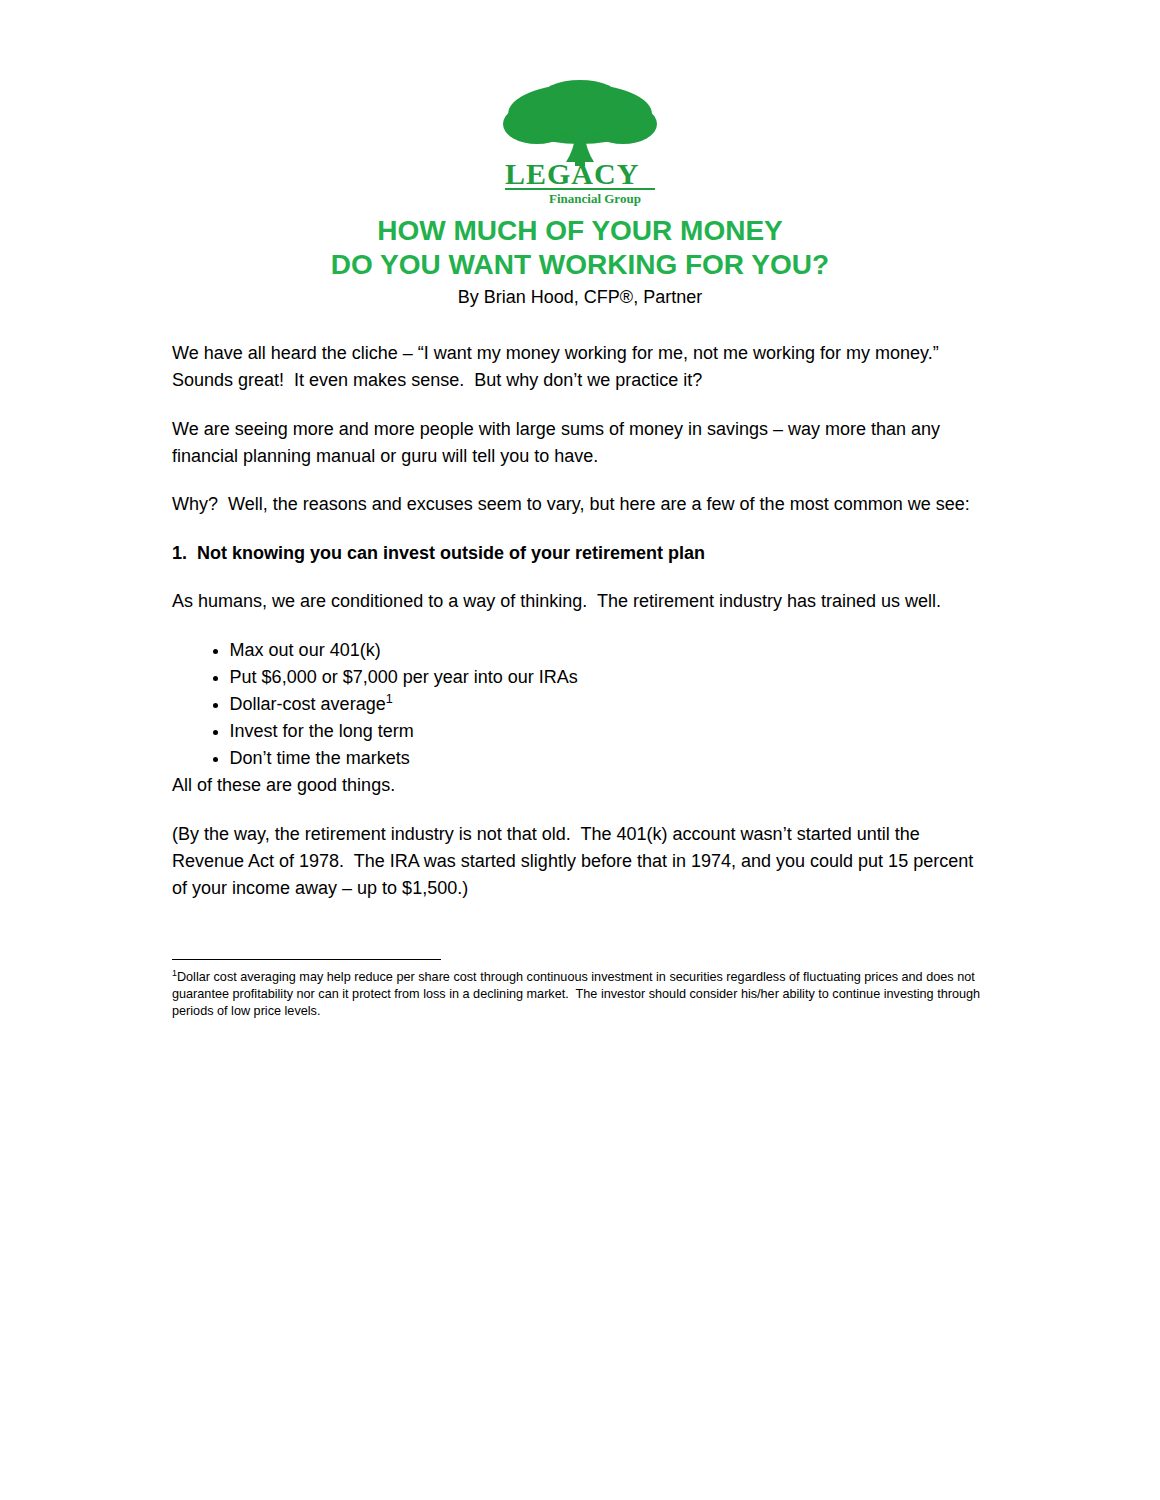LEGACY Financial Group
HOW MUCH OF YOUR MONEY
DO YOU WANT WORKING FOR YOU?
By Brian Hood, CFP®, Partner
We have all heard the cliche – “I want my money working for me, not me working for my money.” Sounds great! It even makes sense. But why don’t we practice it?
We are seeing more and more people with large sums of money in savings – way more than any financial planning manual or guru will tell you to have.
Why? Well, the reasons and excuses seem to vary, but here are a few of the most common we see:
1. Not knowing you can invest outside of your retirement plan
As humans, we are conditioned to a way of thinking. The retirement industry has trained us well.
Max out our 401(k)
Put $6,000 or $7,000 per year into our IRAs
Dollar-cost average1
Invest for the long term
Don’t time the markets
All of these are good things.
(By the way, the retirement industry is not that old. The 401(k) account wasn’t started until the Revenue Act of 1978. The IRA was started slightly before that in 1974, and you could put 15 percent of your income away – up to $1,500.)
1Dollar cost averaging may help reduce per share cost through continuous investment in securities regardless of fluctuating prices and does not guarantee profitability nor can it protect from loss in a declining market. The investor should consider his/her ability to continue investing through periods of low price levels.